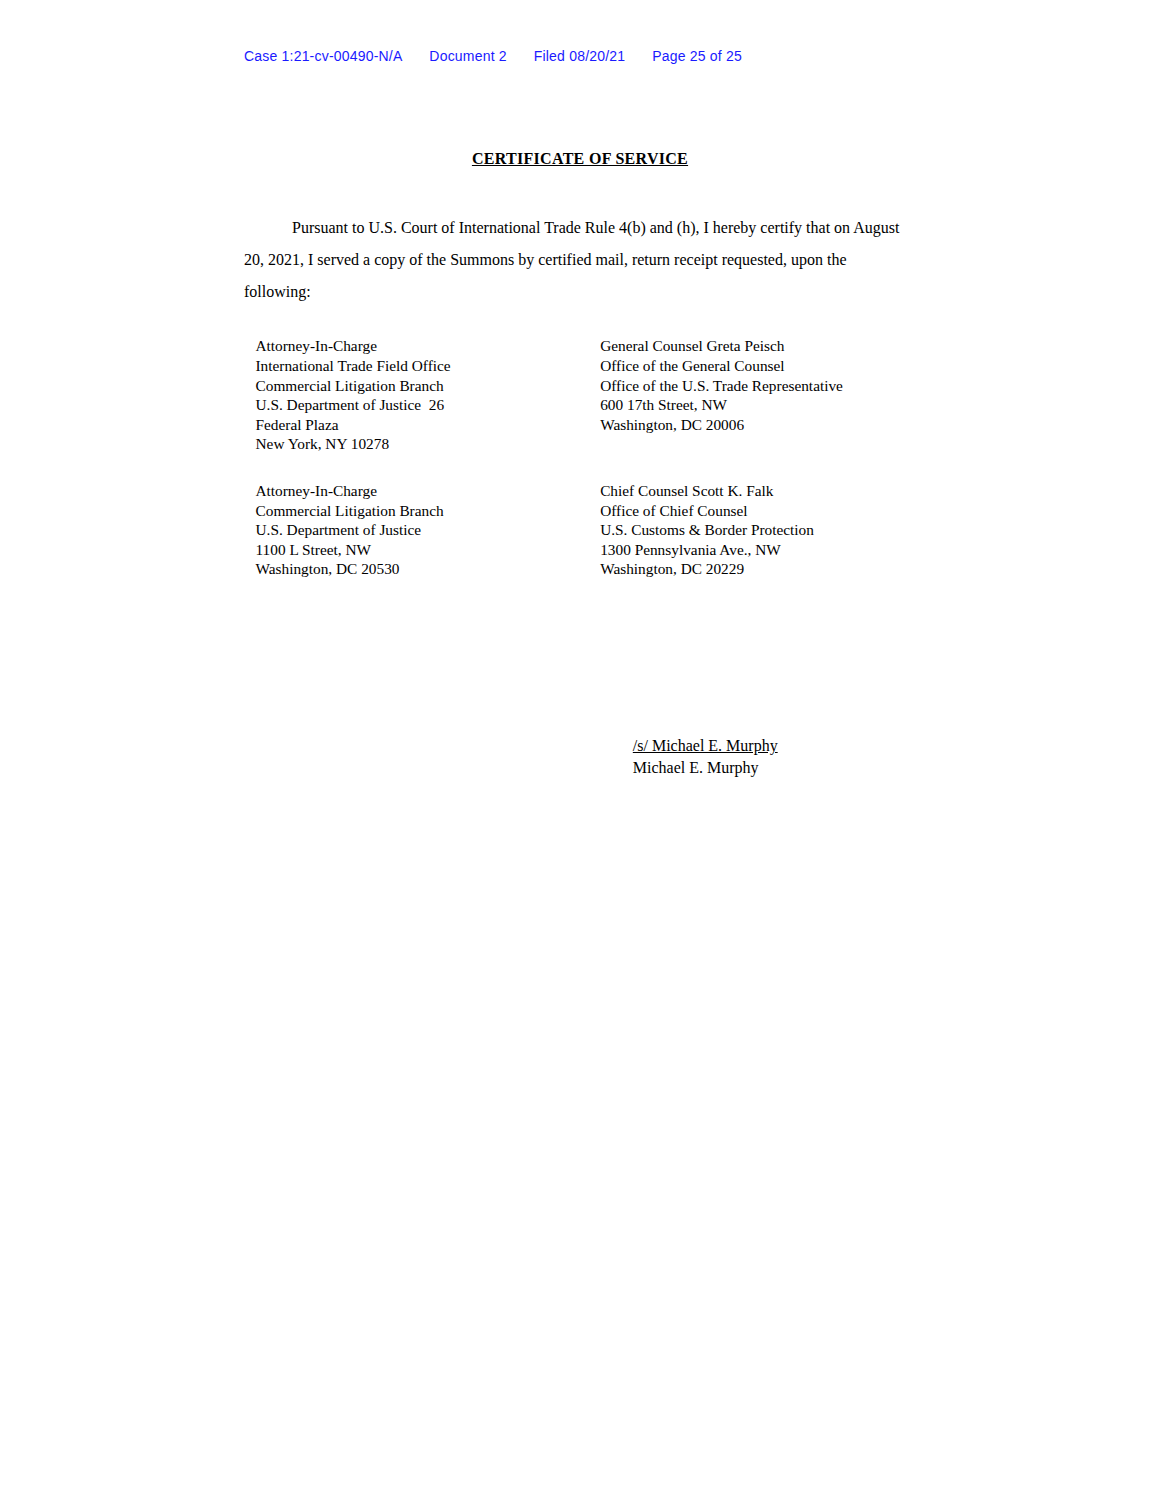Case 1:21-cv-00490-N/A Document 2 Filed 08/20/21 Page 25 of 25
CERTIFICATE OF SERVICE
Pursuant to U.S. Court of International Trade Rule 4(b) and (h), I hereby certify that on August 20, 2021, I served a copy of the Summons by certified mail, return receipt requested, upon the following:
| Attorney-In-Charge International Trade Field Office Commercial Litigation Branch U.S. Department of Justice 26 Federal Plaza New York, NY 10278 | General Counsel Greta Peisch Office of the General Counsel Office of the U.S. Trade Representative 600 17th Street, NW Washington, DC 20006 |
| Attorney-In-Charge Commercial Litigation Branch U.S. Department of Justice 1100 L Street, NW Washington, DC 20530 | Chief Counsel Scott K. Falk Office of Chief Counsel U.S. Customs & Border Protection 1300 Pennsylvania Ave., NW Washington, DC 20229 |
/s/ Michael E. Murphy
Michael E. Murphy